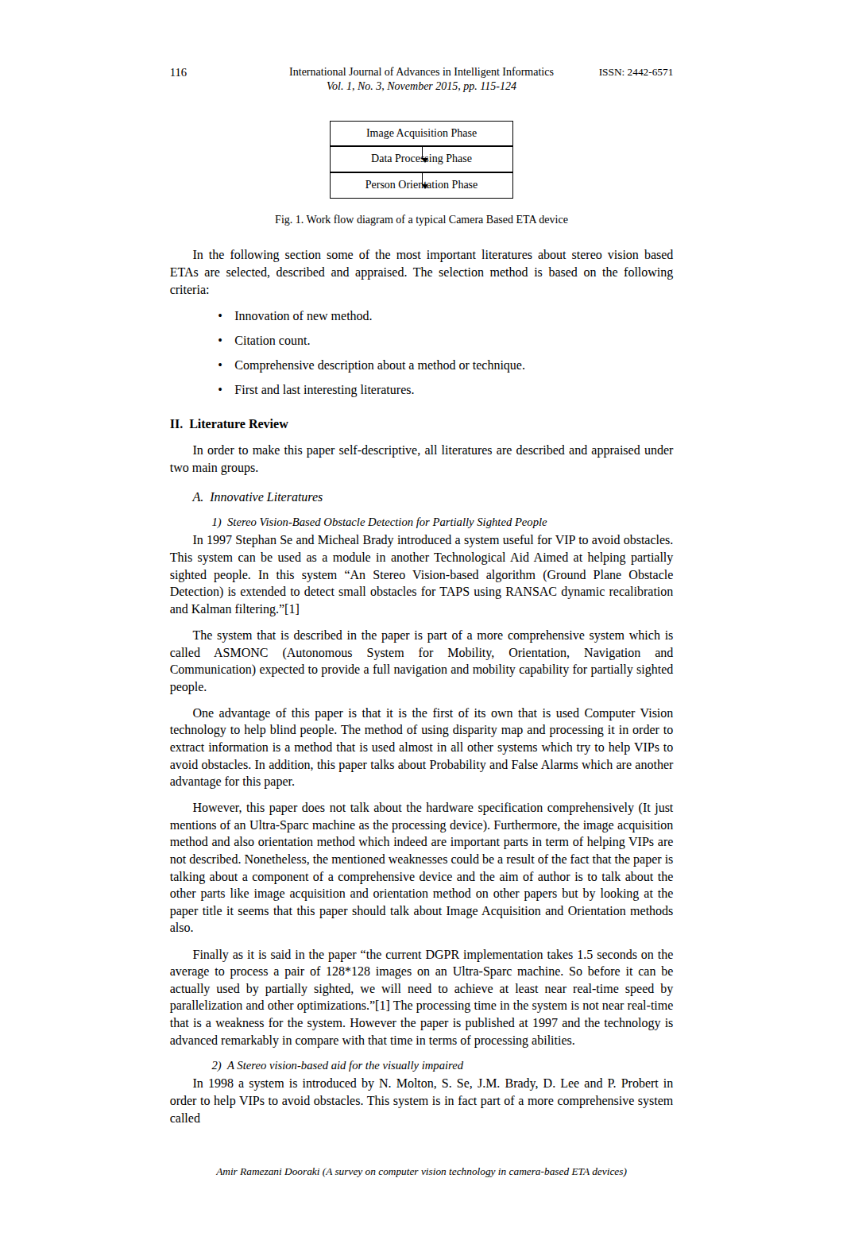116
International Journal of Advances in Intelligent Informatics
Vol. 1, No. 3, November 2015, pp. 115-124
ISSN: 2442-6571
Image Acquisition Phase
Data Processing Phase
Person Orientation Phase
Fig. 1. Work flow diagram of a typical Camera Based ETA device
In the following section some of the most important literatures about stereo vision based ETAs are selected, described and appraised. The selection method is based on the following criteria:
Innovation of new method.
Citation count.
Comprehensive description about a method or technique.
First and last interesting literatures.
II. Literature Review
In order to make this paper self-descriptive, all literatures are described and appraised under two main groups.
A. Innovative Literatures
1) Stereo Vision-Based Obstacle Detection for Partially Sighted People
In 1997 Stephan Se and Micheal Brady introduced a system useful for VIP to avoid obstacles. This system can be used as a module in another Technological Aid Aimed at helping partially sighted people. In this system “An Stereo Vision-based algorithm (Ground Plane Obstacle Detection) is extended to detect small obstacles for TAPS using RANSAC dynamic recalibration and Kalman filtering.”[1]
The system that is described in the paper is part of a more comprehensive system which is called ASMONC (Autonomous System for Mobility, Orientation, Navigation and Communication) expected to provide a full navigation and mobility capability for partially sighted people.
One advantage of this paper is that it is the first of its own that is used Computer Vision technology to help blind people. The method of using disparity map and processing it in order to extract information is a method that is used almost in all other systems which try to help VIPs to avoid obstacles. In addition, this paper talks about Probability and False Alarms which are another advantage for this paper.
However, this paper does not talk about the hardware specification comprehensively (It just mentions of an Ultra-Sparc machine as the processing device). Furthermore, the image acquisition method and also orientation method which indeed are important parts in term of helping VIPs are not described. Nonetheless, the mentioned weaknesses could be a result of the fact that the paper is talking about a component of a comprehensive device and the aim of author is to talk about the other parts like image acquisition and orientation method on other papers but by looking at the paper title it seems that this paper should talk about Image Acquisition and Orientation methods also.
Finally as it is said in the paper “the current DGPR implementation takes 1.5 seconds on the average to process a pair of 128*128 images on an Ultra-Sparc machine. So before it can be actually used by partially sighted, we will need to achieve at least near real-time speed by parallelization and other optimizations.”[1] The processing time in the system is not near real-time that is a weakness for the system. However the paper is published at 1997 and the technology is advanced remarkably in compare with that time in terms of processing abilities.
2) A Stereo vision-based aid for the visually impaired
In 1998 a system is introduced by N. Molton, S. Se, J.M. Brady, D. Lee and P. Probert in order to help VIPs to avoid obstacles. This system is in fact part of a more comprehensive system called
Amir Ramezani Dooraki (A survey on computer vision technology in camera-based ETA devices)